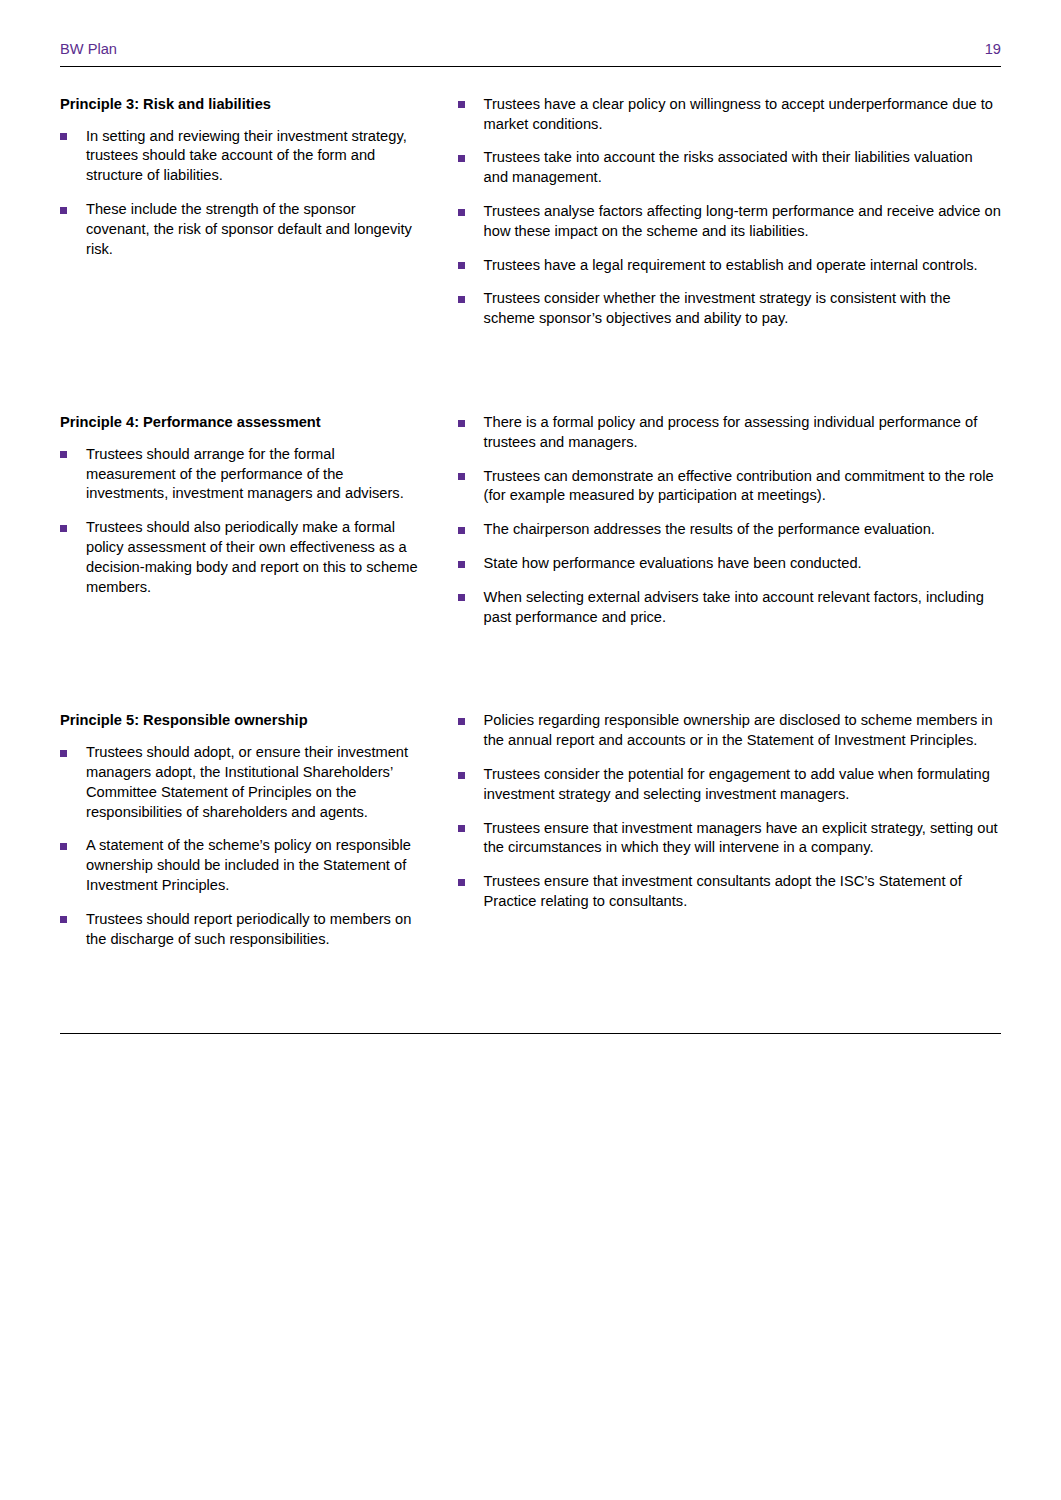BW Plan 19
Principle 3: Risk and liabilities
In setting and reviewing their investment strategy, trustees should take account of the form and structure of liabilities.
These include the strength of the sponsor covenant, the risk of sponsor default and longevity risk.
Trustees have a clear policy on willingness to accept underperformance due to market conditions.
Trustees take into account the risks associated with their liabilities valuation and management.
Trustees analyse factors affecting long-term performance and receive advice on how these impact on the scheme and its liabilities.
Trustees have a legal requirement to establish and operate internal controls.
Trustees consider whether the investment strategy is consistent with the scheme sponsor’s objectives and ability to pay.
Principle 4: Performance assessment
Trustees should arrange for the formal measurement of the performance of the investments, investment managers and advisers.
Trustees should also periodically make a formal policy assessment of their own effectiveness as a decision-making body and report on this to scheme members.
There is a formal policy and process for assessing individual performance of trustees and managers.
Trustees can demonstrate an effective contribution and commitment to the role (for example measured by participation at meetings).
The chairperson addresses the results of the performance evaluation.
State how performance evaluations have been conducted.
When selecting external advisers take into account relevant factors, including past performance and price.
Principle 5: Responsible ownership
Trustees should adopt, or ensure their investment managers adopt, the Institutional Shareholders’ Committee Statement of Principles on the responsibilities of shareholders and agents.
A statement of the scheme’s policy on responsible ownership should be included in the Statement of Investment Principles.
Trustees should report periodically to members on the discharge of such responsibilities.
Policies regarding responsible ownership are disclosed to scheme members in the annual report and accounts or in the Statement of Investment Principles.
Trustees consider the potential for engagement to add value when formulating investment strategy and selecting investment managers.
Trustees ensure that investment managers have an explicit strategy, setting out the circumstances in which they will intervene in a company.
Trustees ensure that investment consultants adopt the ISC’s Statement of Practice relating to consultants.